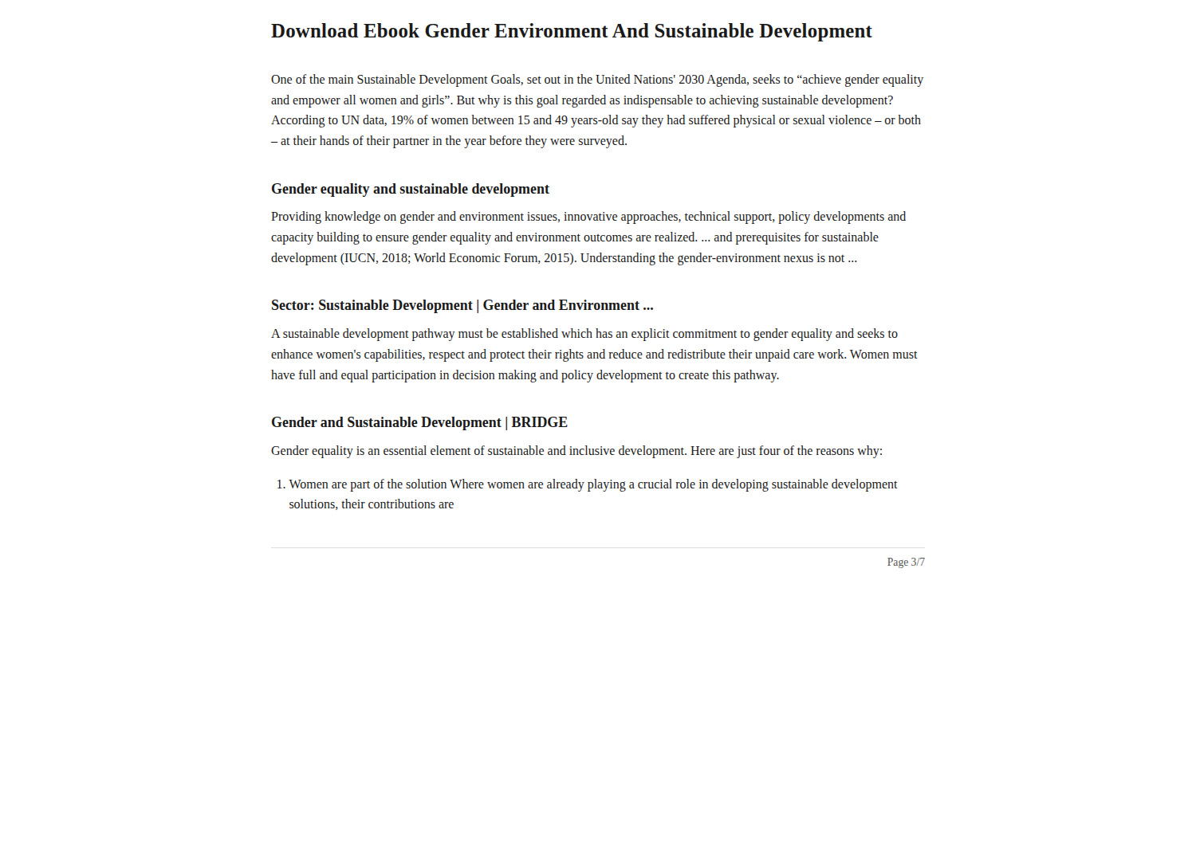Download Ebook Gender Environment And Sustainable Development
One of the main Sustainable Development Goals, set out in the United Nations' 2030 Agenda, seeks to “achieve gender equality and empower all women and girls”. But why is this goal regarded as indispensable to achieving sustainable development? According to UN data, 19% of women between 15 and 49 years-old say they had suffered physical or sexual violence – or both – at their hands of their partner in the year before they were surveyed.
Gender equality and sustainable development
Providing knowledge on gender and environment issues, innovative approaches, technical support, policy developments and capacity building to ensure gender equality and environment outcomes are realized. ... and prerequisites for sustainable development (IUCN, 2018; World Economic Forum, 2015). Understanding the gender-environment nexus is not ...
Sector: Sustainable Development | Gender and Environment ...
A sustainable development pathway must be established which has an explicit commitment to gender equality and seeks to enhance women's capabilities, respect and protect their rights and reduce and redistribute their unpaid care work. Women must have full and equal participation in decision making and policy development to create this pathway.
Gender and Sustainable Development | BRIDGE
Gender equality is an essential element of sustainable and inclusive development. Here are just four of the reasons why:
Women are part of the solution Where women are already playing a crucial role in developing sustainable development solutions, their contributions are
Page 3/7